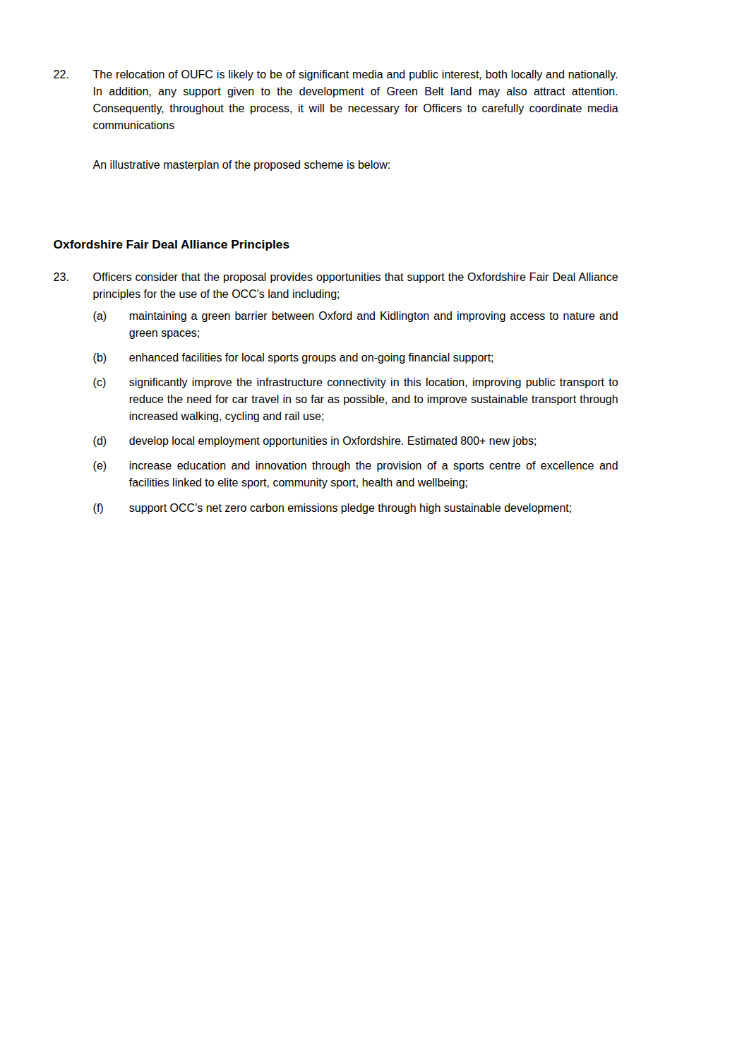22.
The relocation of OUFC is likely to be of significant media and public interest, both locally and nationally. In addition, any support given to the development of Green Belt land may also attract attention. Consequently, throughout the process, it will be necessary for Officers to carefully coordinate media communications
An illustrative masterplan of the proposed scheme is below:
Oxfordshire Fair Deal Alliance Principles
23.
Officers consider that the proposal provides opportunities that support the Oxfordshire Fair Deal Alliance principles for the use of the OCC's land including;
(a) maintaining a green barrier between Oxford and Kidlington and improving access to nature and green spaces;
(b) enhanced facilities for local sports groups and on-going financial support;
(c) significantly improve the infrastructure connectivity in this location, improving public transport to reduce the need for car travel in so far as possible, and to improve sustainable transport through increased walking, cycling and rail use;
(d) develop local employment opportunities in Oxfordshire. Estimated 800+ new jobs;
(e) increase education and innovation through the provision of a sports centre of excellence and facilities linked to elite sport, community sport, health and wellbeing;
(f) support OCC's net zero carbon emissions pledge through high sustainable development;